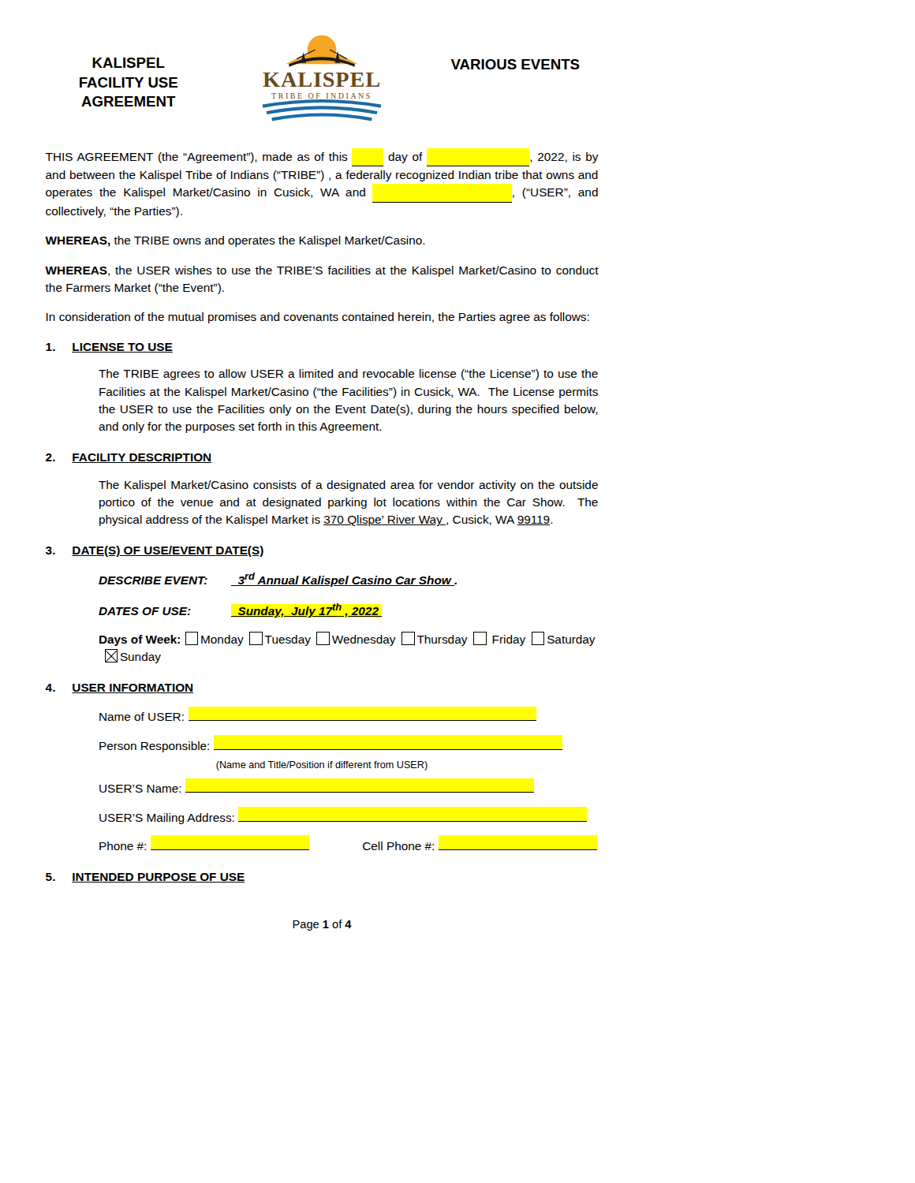KALISPEL
FACILITY USE AGREEMENT
KALISPEL TRIBE OF INDIANS
VARIOUS EVENTS
THIS AGREEMENT (the “Agreement”), made as of this day of , 2022, is by and between the Kalispel Tribe of Indians (“TRIBE”) , a federally recognized Indian tribe that owns and operates the Kalispel Market/Casino in Cusick, WA and , (“USER”, and collectively, “the Parties”).
WHEREAS, the TRIBE owns and operates the Kalispel Market/Casino.
WHEREAS, the USER wishes to use the TRIBE’S facilities at the Kalispel Market/Casino to conduct the Farmers Market (“the Event”).
In consideration of the mutual promises and covenants contained herein, the Parties agree as follows:
LICENSE TO USE
The TRIBE agrees to allow USER a limited and revocable license (“the License”) to use the Facilities at the Kalispel Market/Casino (“the Facilities”) in Cusick, WA. The License permits the USER to use the Facilities only on the Event Date(s), during the hours specified below, and only for the purposes set forth in this Agreement.
FACILITY DESCRIPTION
The Kalispel Market/Casino consists of a designated area for vendor activity on the outside portico of the venue and at designated parking lot locations within the Car Show. The physical address of the Kalispel Market is 370 Qlispe’ River Way , Cusick, WA 99119.
DATE(S) OF USE/EVENT DATE(S)
DESCRIBE EVENT: 3rd Annual Kalispel Casino Car Show .
DATES OF USE: Sunday, July 17th , 2022
Days of Week: Monday Tuesday Wednesday Thursday Friday Saturday Sunday
USER INFORMATION
Name of USER:
Person Responsible:
(Name and Title/Position if different from USER)
USER’S Name:
USER’S Mailing Address:
Phone #: Cell Phone #:
INTENDED PURPOSE OF USE
Page 1 of 4